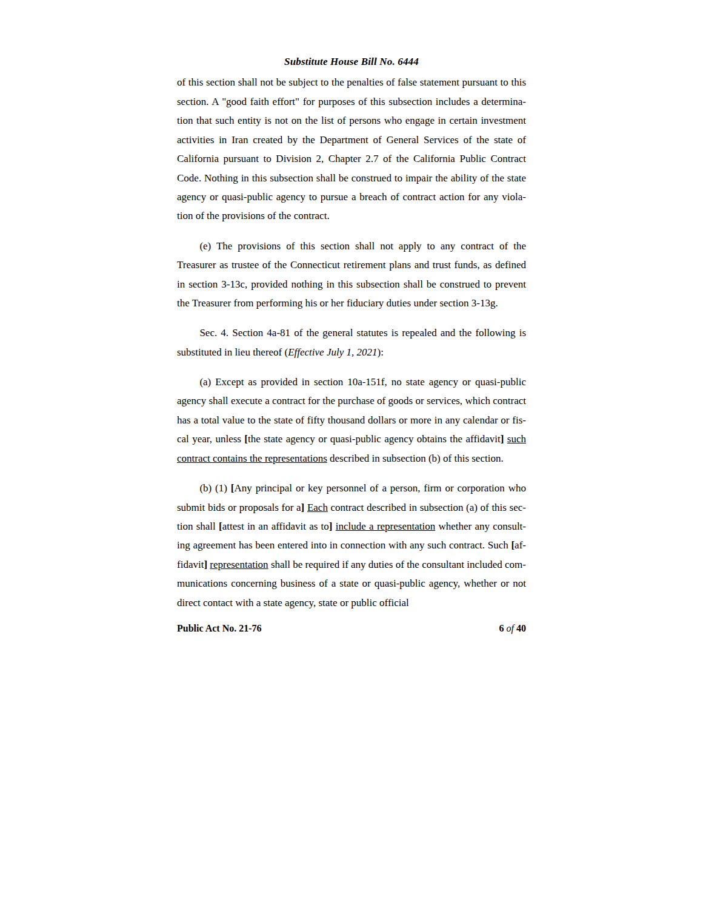Substitute House Bill No. 6444
of this section shall not be subject to the penalties of false statement pursuant to this section. A "good faith effort" for purposes of this subsection includes a determination that such entity is not on the list of persons who engage in certain investment activities in Iran created by the Department of General Services of the state of California pursuant to Division 2, Chapter 2.7 of the California Public Contract Code. Nothing in this subsection shall be construed to impair the ability of the state agency or quasi-public agency to pursue a breach of contract action for any violation of the provisions of the contract.
(e) The provisions of this section shall not apply to any contract of the Treasurer as trustee of the Connecticut retirement plans and trust funds, as defined in section 3-13c, provided nothing in this subsection shall be construed to prevent the Treasurer from performing his or her fiduciary duties under section 3-13g.
Sec. 4. Section 4a-81 of the general statutes is repealed and the following is substituted in lieu thereof (Effective July 1, 2021):
(a) Except as provided in section 10a-151f, no state agency or quasi-public agency shall execute a contract for the purchase of goods or services, which contract has a total value to the state of fifty thousand dollars or more in any calendar or fiscal year, unless [the state agency or quasi-public agency obtains the affidavit] such contract contains the representations described in subsection (b) of this section.
(b) (1) [Any principal or key personnel of a person, firm or corporation who submit bids or proposals for a] Each contract described in subsection (a) of this section shall [attest in an affidavit as to] include a representation whether any consulting agreement has been entered into in connection with any such contract. Such [affidavit] representation shall be required if any duties of the consultant included communications concerning business of a state or quasi-public agency, whether or not direct contact with a state agency, state or public official
Public Act No. 21-76 6 of 40